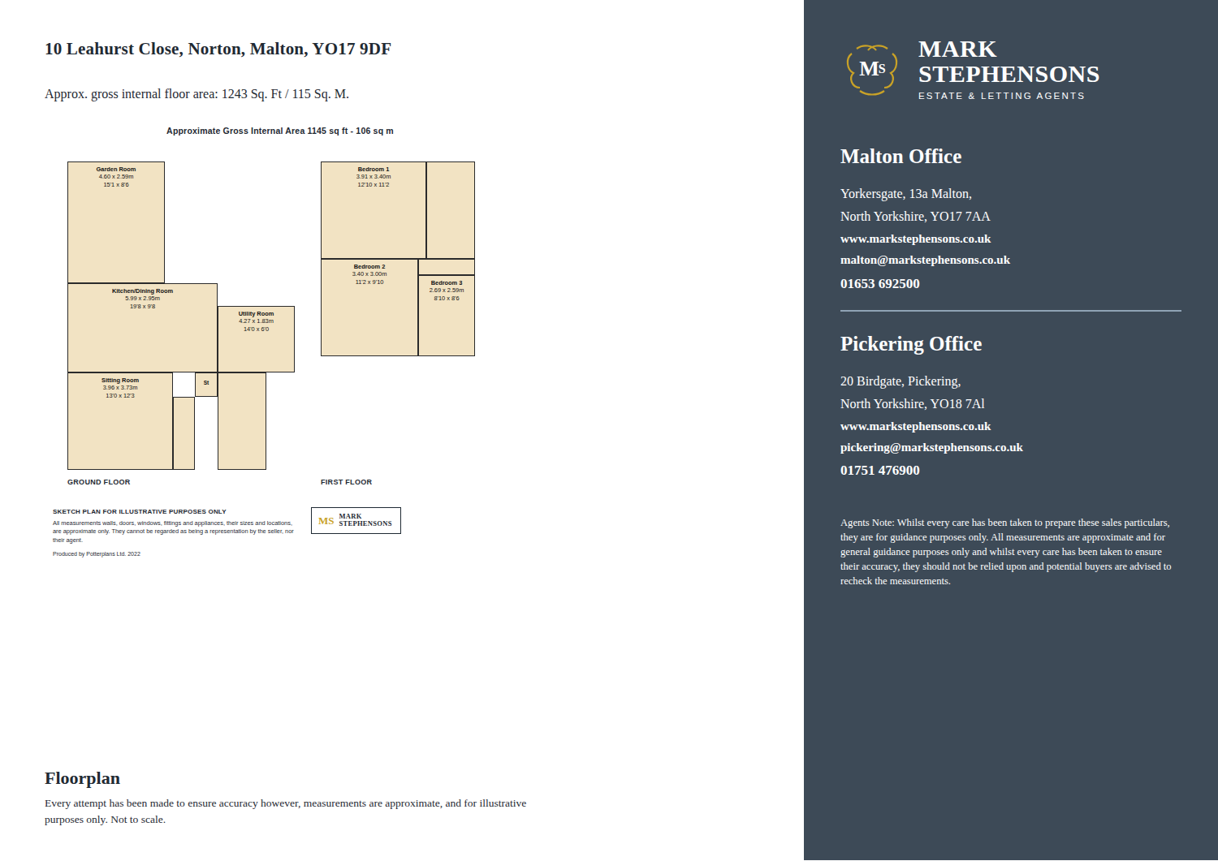10 Leahurst Close, Norton, Malton, YO17 9DF
Approx. gross internal floor area: 1243 Sq. Ft / 115 Sq. M.
Approximate Gross Internal Area 1145 sq ft - 106 sq m
Garden Room 4.60 x 2.59m 15'1 x 8'6
Kitchen/Dining Room 5.99 x 2.95m 19'8 x 9'8
Sitting Room 3.96 x 3.73m 13'0 x 12'3
Utility Room 4.27 x 1.83m 14'0 x 6'0
St
GROUND FLOOR
Bedroom 1 3.91 x 3.40m 12'10 x 11'2
Bedroom 2 3.40 x 3.00m 11'2 x 9'10
Bedroom 3 2.69 x 2.59m 8'10 x 8'6
FIRST FLOOR
SKETCH PLAN FOR ILLUSTRATIVE PURPOSES ONLY All measurements walls, doors, windows, fittings and appliances, their sizes and locations, are approximate only. They cannot be regarded as being a representation by the seller, nor their agent.
Produced by Potterplans Ltd. 2022
MS
MARK
STEPHENSONS
Floorplan
Every attempt has been made to ensure accuracy however, measurements are approximate, and for illustrative purposes only. Not to scale.
MS
MARK
STEPHENSONS
ESTATE & LETTING AGENTS
Malton Office
Yorkersgate, 13a Malton,
North Yorkshire, YO17 7AA
www.markstephensons.co.uk
malton@markstephensons.co.uk
01653 692500
Pickering Office
20 Birdgate, Pickering,
North Yorkshire, YO18 7Al
www.markstephensons.co.uk
pickering@markstephensons.co.uk
01751 476900
Agents Note: Whilst every care has been taken to prepare these sales particulars, they are for guidance purposes only. All measurements are approximate and for general guidance purposes only and whilst every care has been taken to ensure their accuracy, they should not be relied upon and potential buyers are advised to recheck the measurements.